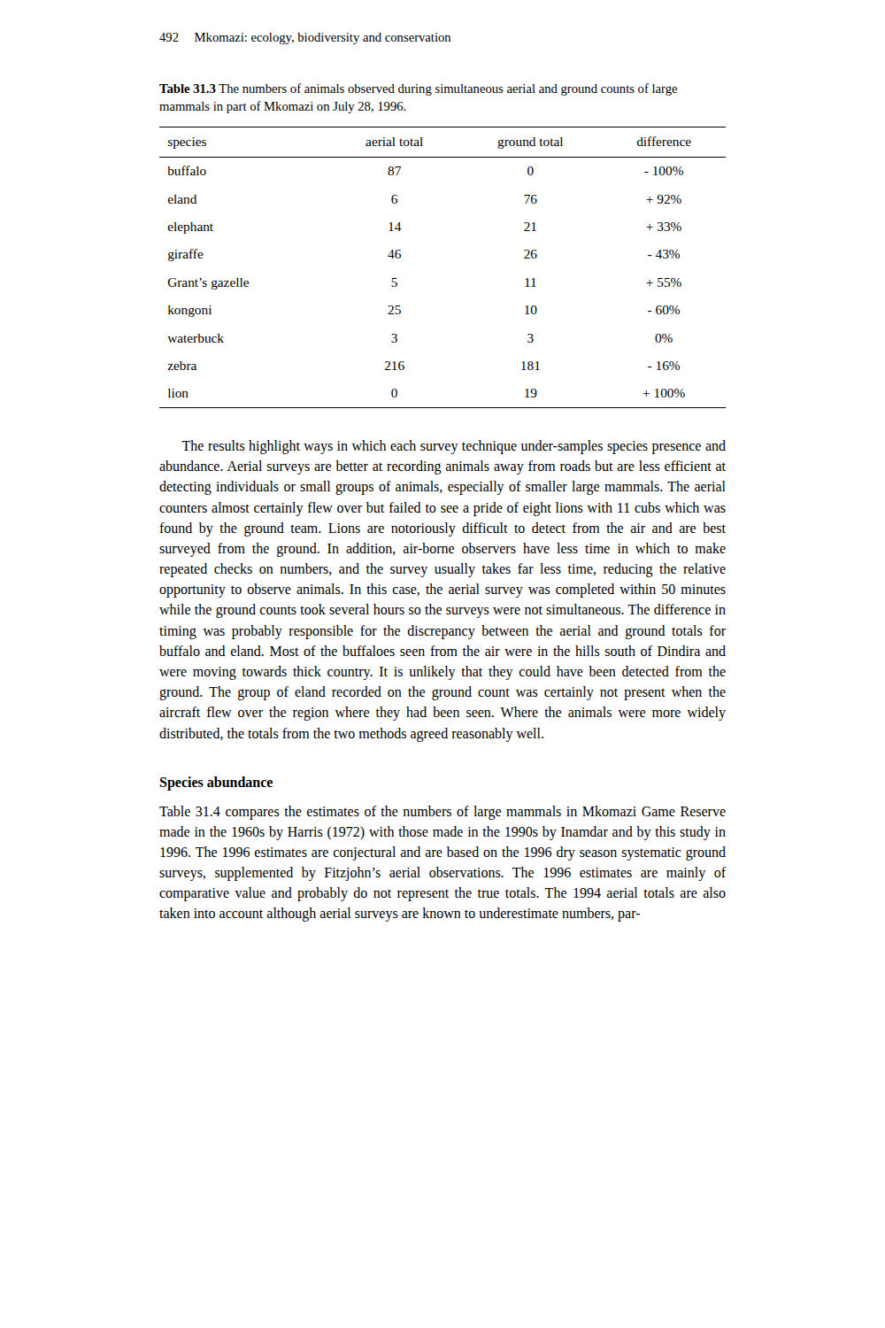492 Mkomazi: ecology, biodiversity and conservation
Table 31.3 The numbers of animals observed during simultaneous aerial and ground counts of large mammals in part of Mkomazi on July 28, 1996.
| species | aerial total | ground total | difference |
| --- | --- | --- | --- |
| buffalo | 87 | 0 | - 100% |
| eland | 6 | 76 | + 92% |
| elephant | 14 | 21 | + 33% |
| giraffe | 46 | 26 | - 43% |
| Grant’s gazelle | 5 | 11 | + 55% |
| kongoni | 25 | 10 | - 60% |
| waterbuck | 3 | 3 | 0% |
| zebra | 216 | 181 | - 16% |
| lion | 0 | 19 | + 100% |
The results highlight ways in which each survey technique under-samples species presence and abundance. Aerial surveys are better at recording animals away from roads but are less efficient at detecting individuals or small groups of animals, especially of smaller large mammals. The aerial counters almost certainly flew over but failed to see a pride of eight lions with 11 cubs which was found by the ground team. Lions are notoriously difficult to detect from the air and are best surveyed from the ground. In addition, air-borne observers have less time in which to make repeated checks on numbers, and the survey usually takes far less time, reducing the relative opportunity to observe animals. In this case, the aerial survey was completed within 50 minutes while the ground counts took several hours so the surveys were not simultaneous. The difference in timing was probably responsible for the discrepancy between the aerial and ground totals for buffalo and eland. Most of the buffaloes seen from the air were in the hills south of Dindira and were moving towards thick country. It is unlikely that they could have been detected from the ground. The group of eland recorded on the ground count was certainly not present when the aircraft flew over the region where they had been seen. Where the animals were more widely distributed, the totals from the two methods agreed reasonably well.
Species abundance
Table 31.4 compares the estimates of the numbers of large mammals in Mkomazi Game Reserve made in the 1960s by Harris (1972) with those made in the 1990s by Inamdar and by this study in 1996. The 1996 estimates are conjectural and are based on the 1996 dry season systematic ground surveys, supplemented by Fitzjohn’s aerial observations. The 1996 estimates are mainly of comparative value and probably do not represent the true totals. The 1994 aerial totals are also taken into account although aerial surveys are known to underestimate numbers, par-